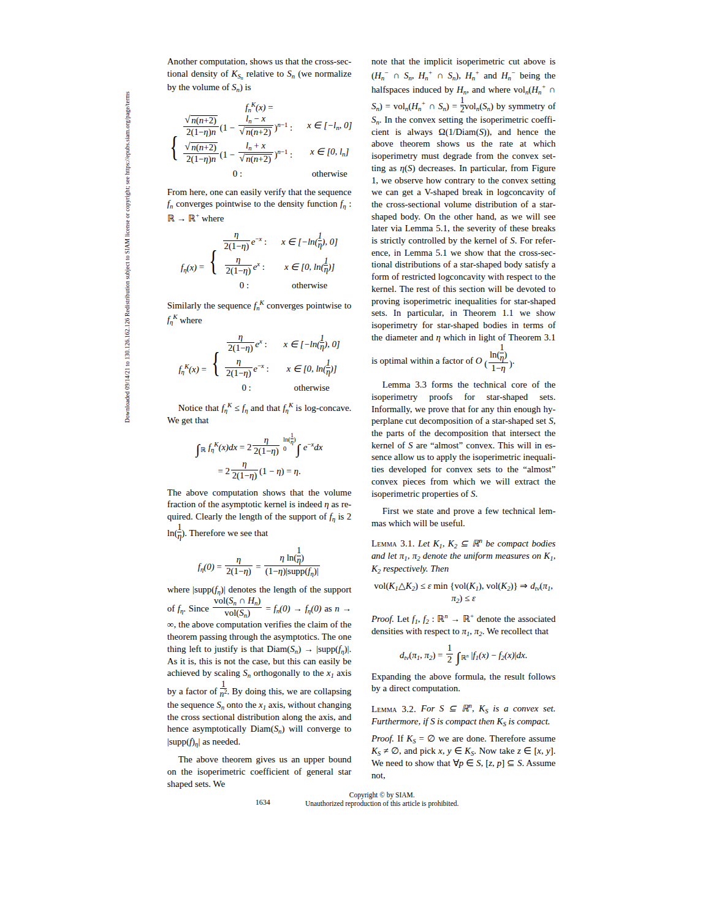Downloaded 09/14/21 to 130.126.162.126 Redistribution subject to SIAM license or copyright; see https://epubs.siam.org/page/terms
Another computation, shows us that the cross-sectional density of KSn relative to Sn (we normalize by the volume of Sn) is
fnK(x) = { n(n+2) 2(1−η)n(1 − ln − x n(n+2))n−1 : x ∈ [−ln, 0] n(n+2) 2(1−η)n(1 − ln + x n(n+2))n−1 : x ∈ [0, ln] 0 : otherwise
From here, one can easily verify that the sequence fn converges pointwise to the density function fη : ℝ → ℝ+ where
fη(x) = { η 2(1−η) e−x : x ∈ [−ln(1 η), 0] η 2(1−η) ex : x ∈ [0, ln(1 η)] 0 : otherwise
Similarly the sequence fnK converges pointwise to fηK where
fηK(x) = { η 2(1−η) ex : x ∈ [−ln(1 η), 0] η 2(1−η) e−x : x ∈ [0, ln(1 η)] 0 : otherwise
Notice that fηK ≤ fη and that fηK is log-concave. We get that
∫ℝ fηK(x)dx = 2η 2(1−η) ln(1 η) 0∫ e−xdx
= 2η 2(1−η)(1 − η) = η.
The above computation shows that the volume fraction of the asymptotic kernel is indeed η as required. Clearly the length of the support of fη is 2 ln(1 η). Therefore we see that
fη(0) = η 2(1−η) = η ln(1 η)(1−η)|supp(fη)|
where |supp(fη)| denotes the length of the support of fη. Since vol(Sn ∩ Hn) vol(Sn) = fn(0) → fη(0) as n → ∞, the above computation verifies the claim of the theorem passing through the asymptotics. The one thing left to justify is that Diam(Sn) → |supp(fη)|. As it is, this is not the case, but this can easily be achieved by scaling Sn orthogonally to the x1 axis by a factor of 1 n2. By doing this, we are collapsing the sequence Sn onto the x1 axis, without changing the cross sectional distribution along the axis, and hence asymptotically Diam(Sn) will converge to |supp(f)η| as needed.
The above theorem gives us an upper bound on the isoperimetric coefficient of general star shaped sets. We
note that the implicit isoperimetric cut above is (Hn− ∩ Sn, Hn+ ∩ Sn), Hn+ and Hn− being the halfspaces induced by Hn, and where voln(Hn+ ∩ Sn) = voln(Hn+ ∩ Sn) = 12 voln(Sn) by symmetry of Sn. In the convex setting the isoperimetric coefficient is always Ω(1/Diam(S)), and hence the above theorem shows us the rate at which isoperimetry must degrade from the convex setting as η(S) decreases. In particular, from Figure 1, we observe how contrary to the convex setting we can get a V-shaped break in logconcavity of the cross-sectional volume distribution of a star-shaped body. On the other hand, as we will see later via Lemma 5.1, the severity of these breaks is strictly controlled by the kernel of S. For reference, in Lemma 5.1 we show that the cross-sectional distributions of a star-shaped body satisfy a form of restricted logconcavity with respect to the kernel. The rest of this section will be devoted to proving isoperimetric inequalities for star-shaped sets. In particular, in Theorem 1.1 we show isoperimetry for star-shaped bodies in terms of the diameter and η which in light of Theorem 3.1 is optimal within a factor of O (ln(1 η) 1−η).
Lemma 3.3 forms the technical core of the isoperimetry proofs for star-shaped sets. Informally, we prove that for any thin enough hyperplane cut decomposition of a star-shaped set S, the parts of the decomposition that intersect the kernel of S are “almost” convex. This will in essence allow us to apply the isoperimetric inequalities developed for convex sets to the “almost” convex pieces from which we will extract the isoperimetric properties of S.
First we state and prove a few technical lemmas which will be useful.
Lemma 3.1. Let K1, K2 ⊆ ℝn be compact bodies and let π1, π2 denote the uniform measures on K1, K2 respectively. Then
vol(K1△K2) ≤ ε min {vol(K1), vol(K2)} ⇒ dtv(π1, π2) ≤ ε
Proof. Let f1, f2 : ℝn → ℝ+ denote the associated densities with respect to π1, π2. We recollect that
dtv(π1, π2) = 12 ∫ℝn |f1(x) − f2(x)|dx.
Expanding the above formula, the result follows by a direct computation.
Lemma 3.2. For S ⊆ ℝn, KS is a convex set. Furthermore, if S is compact then KS is compact.
Proof. If KS = ∅ we are done. Therefore assume KS ≠ ∅, and pick x, y ∈ KS. Now take z ∈ [x, y]. We need to show that ∀p ∈ S, [z, p] ⊆ S. Assume not,
1634
Copyright © by SIAM.
Unauthorized reproduction of this article is prohibited.